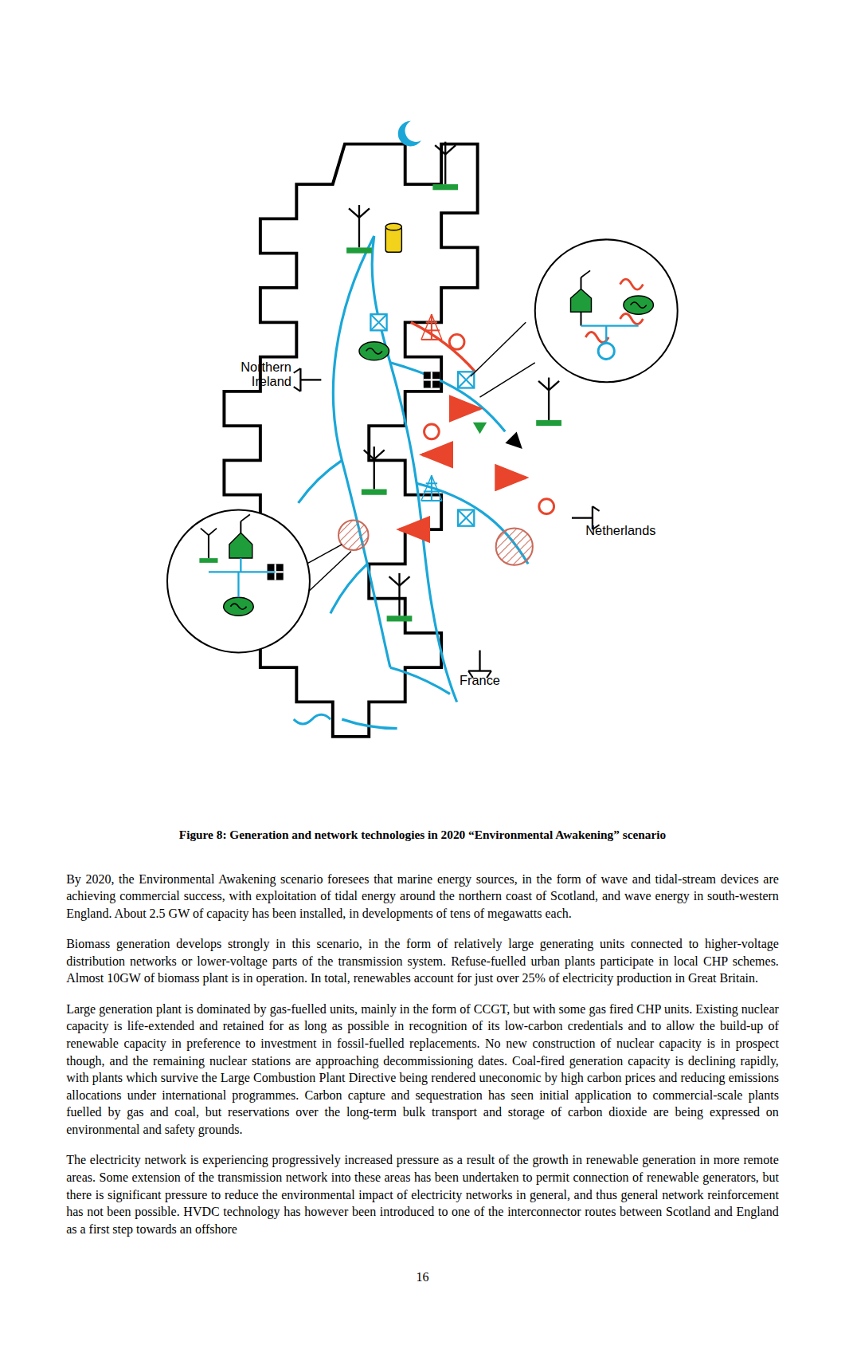Northern Ireland Netherlands France
Figure 8: Generation and network technologies in 2020 “Environmental Awakening” scenario
By 2020, the Environmental Awakening scenario foresees that marine energy sources, in the form of wave and tidal-stream devices are achieving commercial success, with exploitation of tidal energy around the northern coast of Scotland, and wave energy in south-western England. About 2.5 GW of capacity has been installed, in developments of tens of megawatts each.
Biomass generation develops strongly in this scenario, in the form of relatively large generating units connected to higher-voltage distribution networks or lower-voltage parts of the transmission system. Refuse-fuelled urban plants participate in local CHP schemes. Almost 10GW of biomass plant is in operation. In total, renewables account for just over 25% of electricity production in Great Britain.
Large generation plant is dominated by gas-fuelled units, mainly in the form of CCGT, but with some gas fired CHP units. Existing nuclear capacity is life-extended and retained for as long as possible in recognition of its low-carbon credentials and to allow the build-up of renewable capacity in preference to investment in fossil-fuelled replacements. No new construction of nuclear capacity is in prospect though, and the remaining nuclear stations are approaching decommissioning dates. Coal-fired generation capacity is declining rapidly, with plants which survive the Large Combustion Plant Directive being rendered uneconomic by high carbon prices and reducing emissions allocations under international programmes. Carbon capture and sequestration has seen initial application to commercial-scale plants fuelled by gas and coal, but reservations over the long-term bulk transport and storage of carbon dioxide are being expressed on environmental and safety grounds.
The electricity network is experiencing progressively increased pressure as a result of the growth in renewable generation in more remote areas. Some extension of the transmission network into these areas has been undertaken to permit connection of renewable generators, but there is significant pressure to reduce the environmental impact of electricity networks in general, and thus general network reinforcement has not been possible. HVDC technology has however been introduced to one of the interconnector routes between Scotland and England as a first step towards an offshore
16